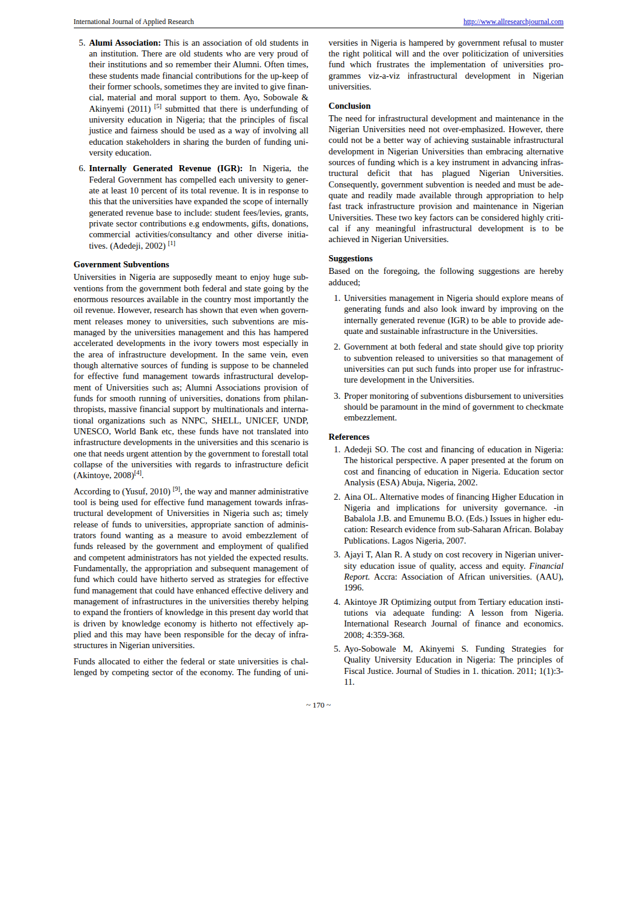International Journal of Applied Research http://www.allresearchjournal.com
Alumi Association: This is an association of old students in an institution. There are old students who are very proud of their institutions and so remember their Alumni. Often times, these students made financial contributions for the up-keep of their former schools, sometimes they are invited to give financial, material and moral support to them. Ayo, Sobowale & Akinyemi (2011) [5] submitted that there is underfunding of university education in Nigeria; that the principles of fiscal justice and fairness should be used as a way of involving all education stakeholders in sharing the burden of funding university education.
Internally Generated Revenue (IGR): In Nigeria, the Federal Government has compelled each university to generate at least 10 percent of its total revenue. It is in response to this that the universities have expanded the scope of internally generated revenue base to include: student fees/levies, grants, private sector contributions e.g endowments, gifts, donations, commercial activities/consultancy and other diverse initiatives. (Adedeji, 2002) [1]
Government Subventions
Universities in Nigeria are supposedly meant to enjoy huge subventions from the government both federal and state going by the enormous resources available in the country most importantly the oil revenue. However, research has shown that even when government releases money to universities, such subventions are mismanaged by the universities management and this has hampered accelerated developments in the ivory towers most especially in the area of infrastructure development. In the same vein, even though alternative sources of funding is suppose to be channeled for effective fund management towards infrastructural development of Universities such as; Alumni Associations provision of funds for smooth running of universities, donations from philanthropists, massive financial support by multinationals and international organizations such as NNPC, SHELL, UNICEF, UNDP, UNESCO, World Bank etc, these funds have not translated into infrastructure developments in the universities and this scenario is one that needs urgent attention by the government to forestall total collapse of the universities with regards to infrastructure deficit (Akintoye, 2008)[4].
According to (Yusuf, 2010) [9], the way and manner administrative tool is being used for effective fund management towards infrastructural development of Universities in Nigeria such as; timely release of funds to universities, appropriate sanction of administrators found wanting as a measure to avoid embezzlement of funds released by the government and employment of qualified and competent administrators has not yielded the expected results. Fundamentally, the appropriation and subsequent management of fund which could have hitherto served as strategies for effective fund management that could have enhanced effective delivery and management of infrastructures in the universities thereby helping to expand the frontiers of knowledge in this present day world that is driven by knowledge economy is hitherto not effectively applied and this may have been responsible for the decay of infrastructures in Nigerian universities.
Funds allocated to either the federal or state universities is challenged by competing sector of the economy. The funding of universities in Nigeria is hampered by government refusal to muster the right political will and the over politicization of universities fund which frustrates the implementation of universities programmes viz-a-viz infrastructural development in Nigerian universities.
Conclusion
The need for infrastructural development and maintenance in the Nigerian Universities need not over-emphasized. However, there could not be a better way of achieving sustainable infrastructural development in Nigerian Universities than embracing alternative sources of funding which is a key instrument in advancing infrastructural deficit that has plagued Nigerian Universities. Consequently, government subvention is needed and must be adequate and readily made available through appropriation to help fast track infrastructure provision and maintenance in Nigerian Universities. These two key factors can be considered highly critical if any meaningful infrastructural development is to be achieved in Nigerian Universities.
Suggestions
Based on the foregoing, the following suggestions are hereby adduced;
Universities management in Nigeria should explore means of generating funds and also look inward by improving on the internally generated revenue (IGR) to be able to provide adequate and sustainable infrastructure in the Universities.
Government at both federal and state should give top priority to subvention released to universities so that management of universities can put such funds into proper use for infrastructure development in the Universities.
Proper monitoring of subventions disbursement to universities should be paramount in the mind of government to checkmate embezzlement.
References
Adedeji SO. The cost and financing of education in Nigeria: The historical perspective. A paper presented at the forum on cost and financing of education in Nigeria. Education sector Analysis (ESA) Abuja, Nigeria, 2002.
Aina OL. Alternative modes of financing Higher Education in Nigeria and implications for university governance. -in Babalola J.B. and Emunemu B.O. (Eds.) Issues in higher education: Research evidence from sub-Saharan African. Bolabay Publications. Lagos Nigeria, 2007.
Ajayi T, Alan R. A study on cost recovery in Nigerian university education issue of quality, access and equity. Financial Report. Accra: Association of African universities. (AAU), 1996.
Akintoye JR Optimizing output from Tertiary education institutions via adequate funding: A lesson from Nigeria. International Research Journal of finance and economics. 2008; 4:359-368.
Ayo-Sobowale M, Akinyemi S. Funding Strategies for Quality University Education in Nigeria: The principles of Fiscal Justice. Journal of Studies in 1. thication. 2011; 1(1):3-11.
~ 170 ~